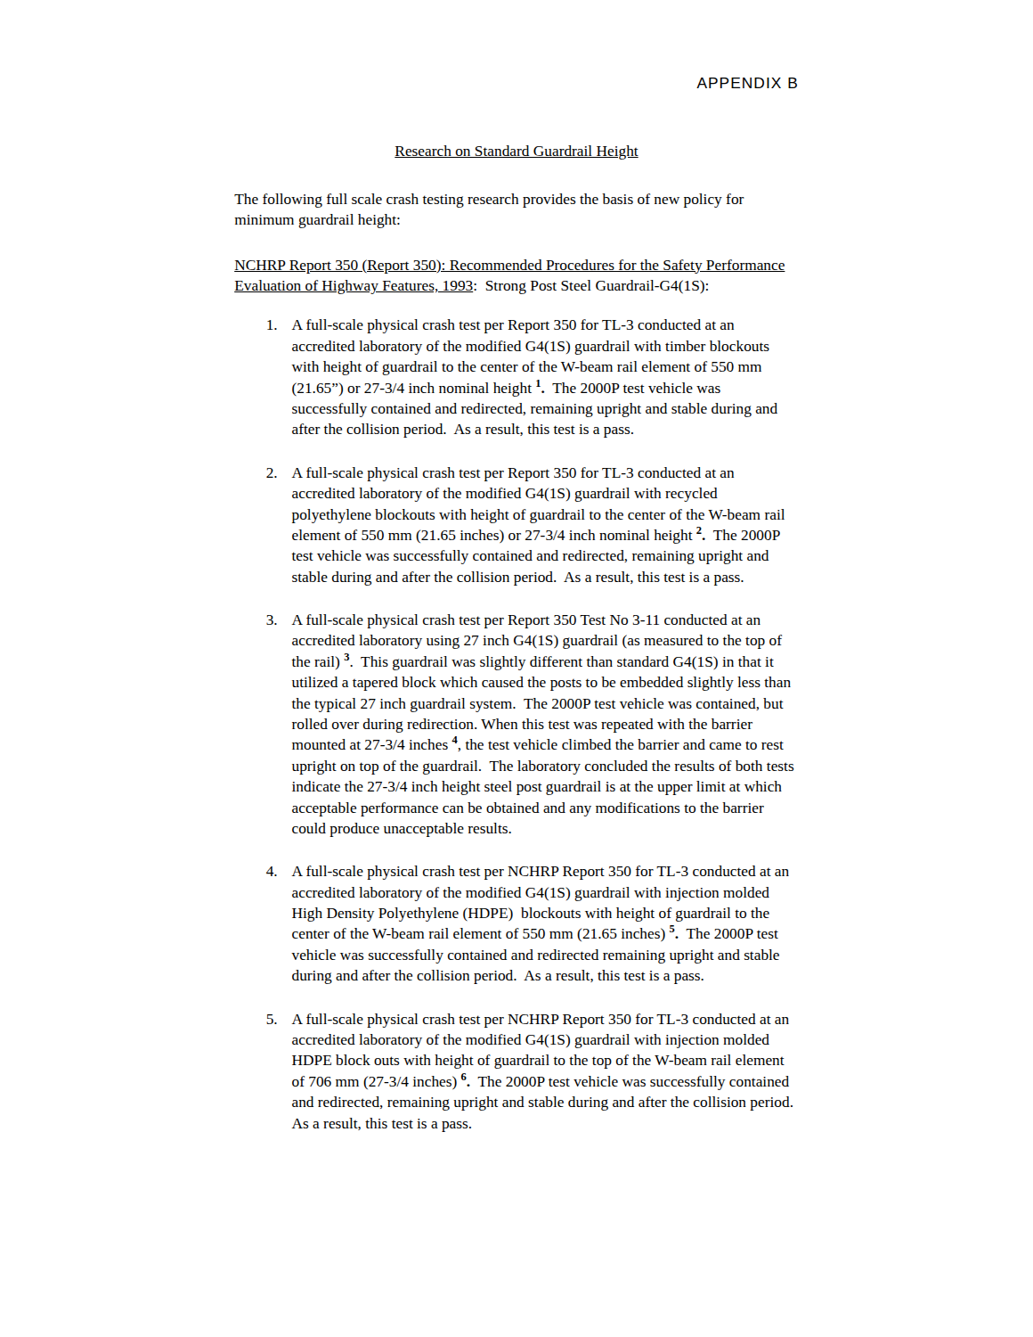APPENDIX B
Research on Standard Guardrail Height
The following full scale crash testing research provides the basis of new policy for minimum guardrail height:
NCHRP Report 350 (Report 350): Recommended Procedures for the Safety Performance Evaluation of Highway Features, 1993: Strong Post Steel Guardrail-G4(1S):
A full-scale physical crash test per Report 350 for TL-3 conducted at an accredited laboratory of the modified G4(1S) guardrail with timber blockouts with height of guardrail to the center of the W-beam rail element of 550 mm (21.65”) or 27-3/4 inch nominal height 1. The 2000P test vehicle was successfully contained and redirected, remaining upright and stable during and after the collision period. As a result, this test is a pass.
A full-scale physical crash test per Report 350 for TL-3 conducted at an accredited laboratory of the modified G4(1S) guardrail with recycled polyethylene blockouts with height of guardrail to the center of the W-beam rail element of 550 mm (21.65 inches) or 27-3/4 inch nominal height 2. The 2000P test vehicle was successfully contained and redirected, remaining upright and stable during and after the collision period. As a result, this test is a pass.
A full-scale physical crash test per Report 350 Test No 3-11 conducted at an accredited laboratory using 27 inch G4(1S) guardrail (as measured to the top of the rail) 3. This guardrail was slightly different than standard G4(1S) in that it utilized a tapered block which caused the posts to be embedded slightly less than the typical 27 inch guardrail system. The 2000P test vehicle was contained, but rolled over during redirection. When this test was repeated with the barrier mounted at 27-3/4 inches 4, the test vehicle climbed the barrier and came to rest upright on top of the guardrail. The laboratory concluded the results of both tests indicate the 27-3/4 inch height steel post guardrail is at the upper limit at which acceptable performance can be obtained and any modifications to the barrier could produce unacceptable results.
A full-scale physical crash test per NCHRP Report 350 for TL-3 conducted at an accredited laboratory of the modified G4(1S) guardrail with injection molded High Density Polyethylene (HDPE) blockouts with height of guardrail to the center of the W-beam rail element of 550 mm (21.65 inches) 5. The 2000P test vehicle was successfully contained and redirected remaining upright and stable during and after the collision period. As a result, this test is a pass.
A full-scale physical crash test per NCHRP Report 350 for TL-3 conducted at an accredited laboratory of the modified G4(1S) guardrail with injection molded HDPE block outs with height of guardrail to the top of the W-beam rail element of 706 mm (27-3/4 inches) 6. The 2000P test vehicle was successfully contained and redirected, remaining upright and stable during and after the collision period. As a result, this test is a pass.